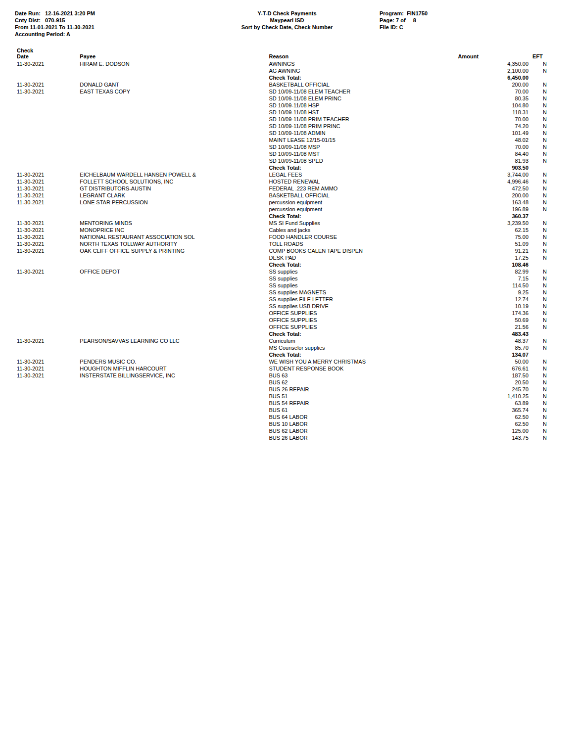| Date Run: 12-16-2021 3:20 PM | Y-T-D Check Payments | Program: FIN1750 |
| Cnty Dist: 070-915 | Maypearl ISD | Page: 7 of 8 |
| From 11-01-2021 To 11-30-2021 | Sort by Check Date, Check Number | File ID: C |
| Accounting Period: A | | |
| Check Date | Payee | Reason | Amount | EFT |
| --- | --- | --- | --- | --- |
| 11-30-2021 | HIRAM E. DODSON | AWNINGS | 4,350.00 | N |
| | | AG AWNING | 2,100.00 | N |
| | | Check Total: | 6,450.00 | |
| 11-30-2021 | DONALD GANT | BASKETBALL OFFICIAL | 200.00 | N |
| 11-30-2021 | EAST TEXAS COPY | SD 10/09-11/08 ELEM TEACHER | 70.00 | N |
| | | SD 10/09-11/08 ELEM PRINC | 80.35 | N |
| | | SD 10/09-11/08 HSP | 104.80 | N |
| | | SD 10/09-11/08 HST | 118.31 | N |
| | | SD 10/09-11/08 PRIM TEACHER | 70.00 | N |
| | | SD 10/09-11/08 PRIM PRINC | 74.20 | N |
| | | SD 10/09-11/08 ADMIN | 101.49 | N |
| | | MAINT LEASE 12/15-01/15 | 48.02 | N |
| | | SD 10/09-11/08 MSP | 70.00 | N |
| | | SD 10/09-11/08 MST | 84.40 | N |
| | | SD 10/09-11/08 SPED | 81.93 | N |
| | | Check Total: | 903.50 | |
| 11-30-2021 | EICHELBAUM WARDELL HANSEN POWELL & | LEGAL FEES | 3,744.00 | N |
| 11-30-2021 | FOLLETT SCHOOL SOLUTIONS, INC | HOSTED RENEWAL | 4,996.46 | N |
| 11-30-2021 | GT DISTRIBUTORS-AUSTIN | FEDERAL .223 REM AMMO | 472.50 | N |
| 11-30-2021 | LEGRANT CLARK | BASKETBALL OFFICIAL | 200.00 | N |
| 11-30-2021 | LONE STAR PERCUSSION | percussion equipment | 163.48 | N |
| | | percussion equipment | 196.89 | N |
| | | Check Total: | 360.37 | |
| 11-30-2021 | MENTORING MINDS | MS SI Fund Supplies | 3,239.50 | N |
| 11-30-2021 | MONOPRICE INC | Cables and jacks | 62.15 | N |
| 11-30-2021 | NATIONAL RESTAURANT ASSOCIATION SOL | FOOD HANDLER COURSE | 75.00 | N |
| 11-30-2021 | NORTH TEXAS TOLLWAY AUTHORITY | TOLL ROADS | 51.09 | N |
| 11-30-2021 | OAK CLIFF OFFICE SUPPLY & PRINTING | COMP BOOKS CALEN TAPE DISPEN | 91.21 | N |
| | | DESK PAD | 17.25 | N |
| | | Check Total: | 108.46 | |
| 11-30-2021 | OFFICE DEPOT | SS supplies | 82.99 | N |
| | | SS supplies | 7.15 | N |
| | | SS supplies | 114.50 | N |
| | | SS supplies MAGNETS | 9.25 | N |
| | | SS supplies FILE LETTER | 12.74 | N |
| | | SS supplies USB DRIVE | 10.19 | N |
| | | OFFICE SUPPLIES | 174.36 | N |
| | | OFFICE SUPPLIES | 50.69 | N |
| | | OFFICE SUPPLIES | 21.56 | N |
| | | Check Total: | 483.43 | |
| 11-30-2021 | PEARSON/SAVVAS LEARNING CO LLC | Curriculum | 48.37 | N |
| | | MS Counselor supplies | 85.70 | N |
| | | Check Total: | 134.07 | |
| 11-30-2021 | PENDERS MUSIC CO. | WE WISH YOU A MERRY CHRISTMAS | 50.00 | N |
| 11-30-2021 | HOUGHTON MIFFLIN HARCOURT | STUDENT RESPONSE BOOK | 676.61 | N |
| 11-30-2021 | INSTERSTATE BILLINGSERVICE, INC | BUS 63 | 187.50 | N |
| | | BUS 62 | 20.50 | N |
| | | BUS 26 REPAIR | 245.70 | N |
| | | BUS 51 | 1,410.25 | N |
| | | BUS 54 REPAIR | 63.89 | N |
| | | BUS 61 | 365.74 | N |
| | | BUS 64 LABOR | 62.50 | N |
| | | BUS 10 LABOR | 62.50 | N |
| | | BUS 62 LABOR | 125.00 | N |
| | | BUS 26 LABOR | 143.75 | N |